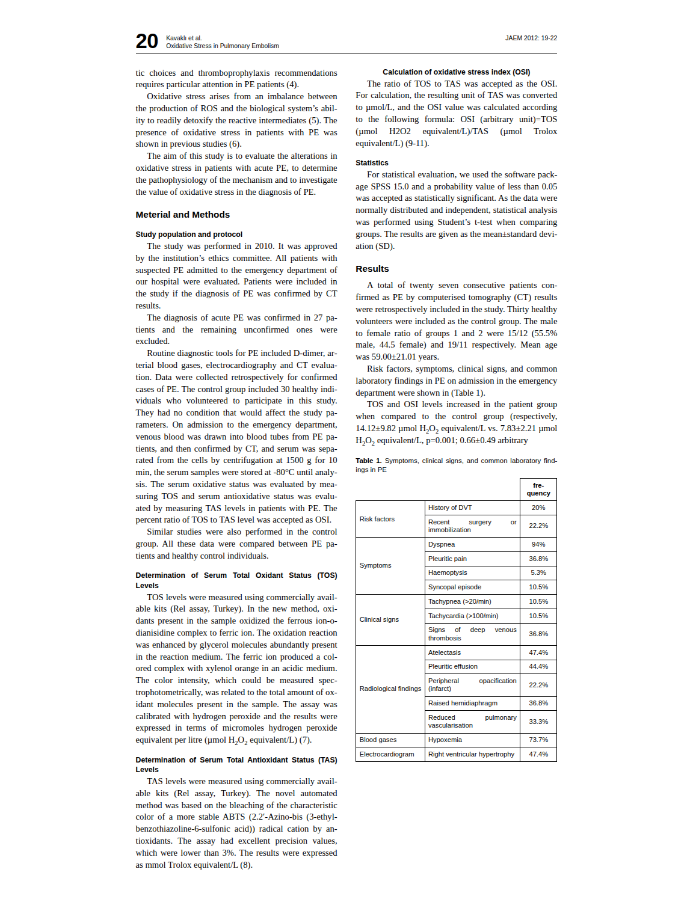20
Kavaklı et al.
Oxidative Stress in Pulmonary Embolism
JAEM 2012: 19-22
tic choices and thromboprophylaxis recommendations requires particular attention in PE patients (4).
Oxidative stress arises from an imbalance between the production of ROS and the biological system’s ability to readily detoxify the reactive intermediates (5). The presence of oxidative stress in patients with PE was shown in previous studies (6).
The aim of this study is to evaluate the alterations in oxidative stress in patients with acute PE, to determine the pathophysiology of the mechanism and to investigate the value of oxidative stress in the diagnosis of PE.
Meterial and Methods
Study population and protocol
The study was performed in 2010. It was approved by the institution’s ethics committee. All patients with suspected PE admitted to the emergency department of our hospital were evaluated. Patients were included in the study if the diagnosis of PE was confirmed by CT results.
The diagnosis of acute PE was confirmed in 27 patients and the remaining unconfirmed ones were excluded.
Routine diagnostic tools for PE included D-dimer, arterial blood gases, electrocardiography and CT evaluation. Data were collected retrospectively for confirmed cases of PE. The control group included 30 healthy individuals who volunteered to participate in this study. They had no condition that would affect the study parameters. On admission to the emergency department, venous blood was drawn into blood tubes from PE patients, and then confirmed by CT, and serum was separated from the cells by centrifugation at 1500 g for 10 min, the serum samples were stored at -80°C until analysis. The serum oxidative status was evaluated by measuring TOS and serum antioxidative status was evaluated by measuring TAS levels in patients with PE. The percent ratio of TOS to TAS level was accepted as OSI.
Similar studies were also performed in the control group. All these data were compared between PE patients and healthy control individuals.
Determination of Serum Total Oxidant Status (TOS) Levels
TOS levels were measured using commercially available kits (Rel assay, Turkey). In the new method, oxidants present in the sample oxidized the ferrous ion-o-dianisidine complex to ferric ion. The oxidation reaction was enhanced by glycerol molecules abundantly present in the reaction medium. The ferric ion produced a colored complex with xylenol orange in an acidic medium. The color intensity, which could be measured spectrophotometrically, was related to the total amount of oxidant molecules present in the sample. The assay was calibrated with hydrogen peroxide and the results were expressed in terms of micromoles hydrogen peroxide equivalent per litre (µmol H2O2 equivalent/L) (7).
Determination of Serum Total Antioxidant Status (TAS) Levels
TAS levels were measured using commercially available kits (Rel assay, Turkey). The novel automated method was based on the bleaching of the characteristic color of a more stable ABTS (2.2′-Azino-bis (3-ethylbenzothiazoline-6-sulfonic acid)) radical cation by antioxidants. The assay had excellent precision values, which were lower than 3%. The results were expressed as mmol Trolox equivalent/L (8).
Calculation of oxidative stress index (OSI)
The ratio of TOS to TAS was accepted as the OSI. For calculation, the resulting unit of TAS was converted to µmol/L, and the OSI value was calculated according to the following formula: OSI (arbitrary unit)=TOS (µmol H2O2 equivalent/L)/TAS (µmol Trolox equivalent/L) (9-11).
Statistics
For statistical evaluation, we used the software package SPSS 15.0 and a probability value of less than 0.05 was accepted as statistically significant. As the data were normally distributed and independent, statistical analysis was performed using Student’s t-test when comparing groups. The results are given as the mean±standard deviation (SD).
Results
A total of twenty seven consecutive patients confirmed as PE by computerised tomography (CT) results were retrospectively included in the study. Thirty healthy volunteers were included as the control group. The male to female ratio of groups 1 and 2 were 15/12 (55.5% male, 44.5 female) and 19/11 respectively. Mean age was 59.00±21.01 years.
Risk factors, symptoms, clinical signs, and common laboratory findings in PE on admission in the emergency department were shown in (Table 1).
TOS and OSI levels increased in the patient group when compared to the control group (respectively, 14.12±9.82 µmol H2O2 equivalent/L vs. 7.83±2.21 µmol H2O2 equivalent/L, p=0.001; 0.66±0.49 arbitrary
Table 1. Symptoms, clinical signs, and common laboratory findings in PE
| | | frequency |
| Risk factors | History of DVT | 20% |
| Recent surgery or immobilization | 22.2% |
| Symptoms | Dyspnea | 94% |
| Pleuritic pain | 36.8% |
| Haemoptysis | 5.3% |
| Syncopal episode | 10.5% |
| Clinical signs | Tachypnea (>20/min) | 10.5% |
| Tachycardia (>100/min) | 10.5% |
| Signs of deep venous thrombosis | 36.8% |
| Radiological findings | Atelectasis | 47.4% |
| Pleuritic effusion | 44.4% |
| Peripheral opacification (infarct) | 22.2% |
| Raised hemidiaphragm | 36.8% |
| Reduced pulmonary vascularisation | 33.3% |
| Blood gases | Hypoxemia | 73.7% |
| Electrocardiogram | Right ventricular hypertrophy | 47.4% |